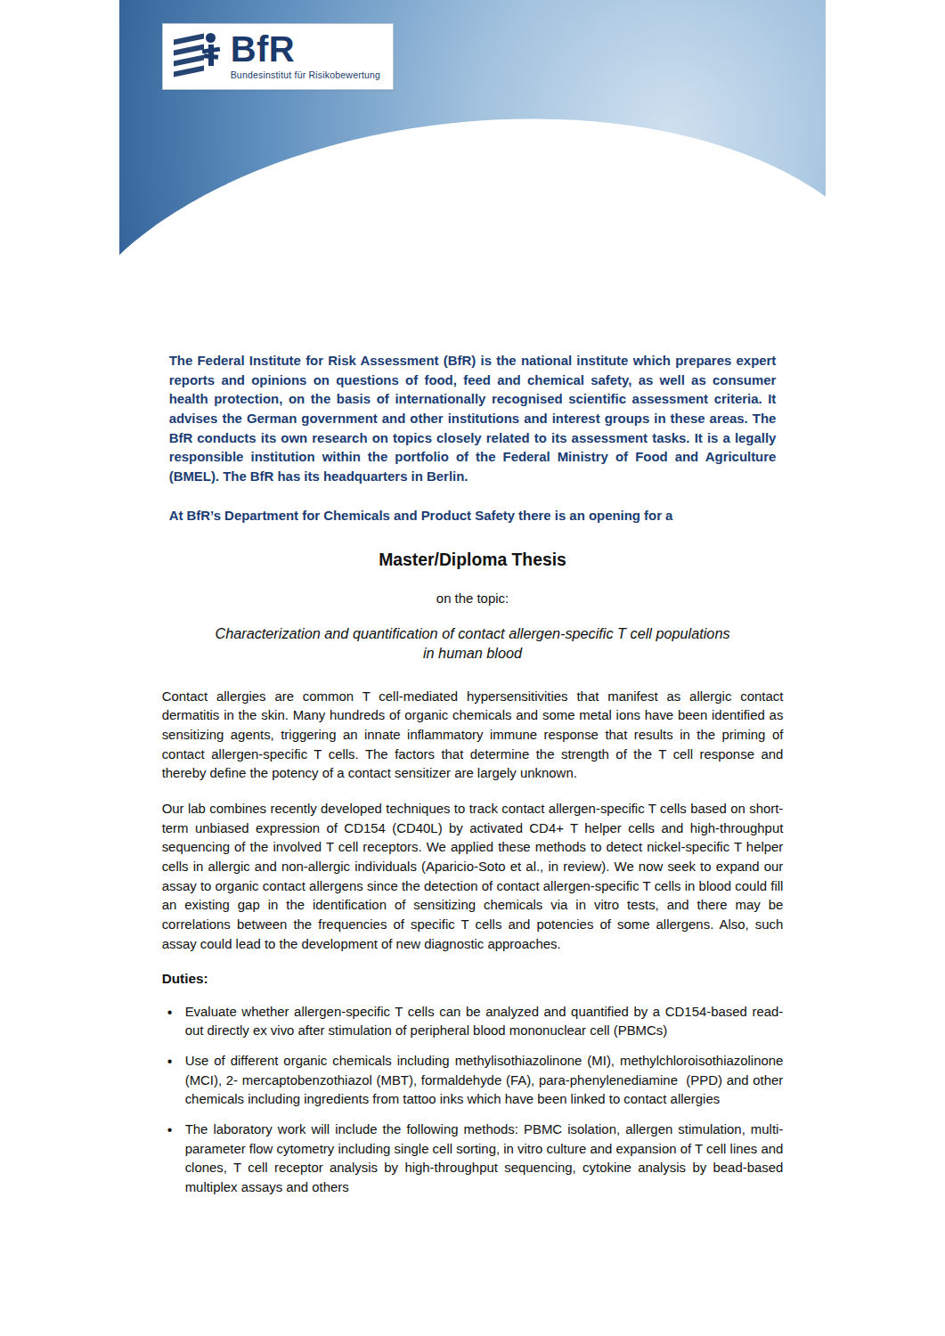BfR
Bundesinstitut für Risikobewertung
The Federal Institute for Risk Assessment (BfR) is the national institute which prepares expert reports and opinions on questions of food, feed and chemical safety, as well as consumer health protection, on the basis of internationally recognised scientific assessment criteria. It advises the German government and other institutions and interest groups in these areas. The BfR conducts its own research on topics closely related to its assessment tasks. It is a legally responsible institution within the portfolio of the Federal Ministry of Food and Agriculture (BMEL). The BfR has its headquarters in Berlin.
At BfR’s Department for Chemicals and Product Safety there is an opening for a
Master/Diploma Thesis
on the topic:
Characterization and quantification of contact allergen-specific T cell populations
in human blood
Contact allergies are common T cell-mediated hypersensitivities that manifest as allergic contact dermatitis in the skin. Many hundreds of organic chemicals and some metal ions have been identified as sensitizing agents, triggering an innate inflammatory immune response that results in the priming of contact allergen-specific T cells. The factors that determine the strength of the T cell response and thereby define the potency of a contact sensitizer are largely unknown.
Our lab combines recently developed techniques to track contact allergen-specific T cells based on short-term unbiased expression of CD154 (CD40L) by activated CD4+ T helper cells and high-throughput sequencing of the involved T cell receptors. We applied these methods to detect nickel-specific T helper cells in allergic and non-allergic individuals (Aparicio-Soto et al., in review). We now seek to expand our assay to organic contact allergens since the detection of contact allergen-specific T cells in blood could fill an existing gap in the identification of sensitizing chemicals via in vitro tests, and there may be correlations between the frequencies of specific T cells and potencies of some allergens. Also, such assay could lead to the development of new diagnostic approaches.
Duties:
Evaluate whether allergen-specific T cells can be analyzed and quantified by a CD154-based read-out directly ex vivo after stimulation of peripheral blood mononuclear cell (PBMCs)
Use of different organic chemicals including methylisothiazolinone (MI), methylchloroisothiazolinone (MCI), 2- mercaptobenzothiazol (MBT), formaldehyde (FA), para-phenylenediamine (PPD) and other chemicals including ingredients from tattoo inks which have been linked to contact allergies
The laboratory work will include the following methods: PBMC isolation, allergen stimulation, multi-parameter flow cytometry including single cell sorting, in vitro culture and expansion of T cell lines and clones, T cell receptor analysis by high-throughput sequencing, cytokine analysis by bead-based multiplex assays and others